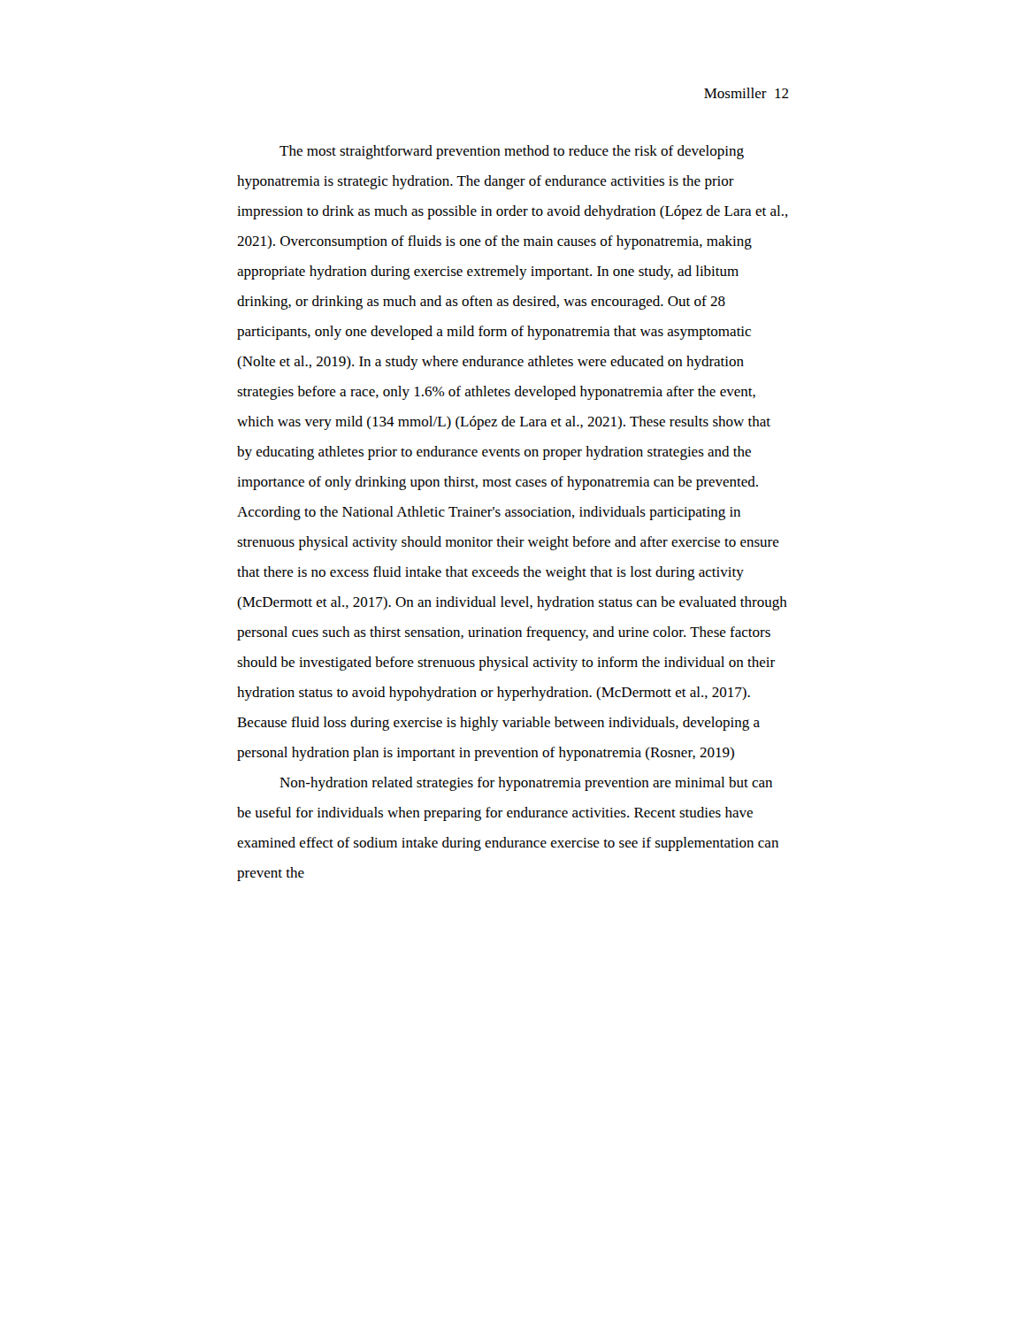Mosmiller 12
The most straightforward prevention method to reduce the risk of developing hyponatremia is strategic hydration. The danger of endurance activities is the prior impression to drink as much as possible in order to avoid dehydration (López de Lara et al., 2021). Overconsumption of fluids is one of the main causes of hyponatremia, making appropriate hydration during exercise extremely important. In one study, ad libitum drinking, or drinking as much and as often as desired, was encouraged. Out of 28 participants, only one developed a mild form of hyponatremia that was asymptomatic (Nolte et al., 2019). In a study where endurance athletes were educated on hydration strategies before a race, only 1.6% of athletes developed hyponatremia after the event, which was very mild (134 mmol/L) (López de Lara et al., 2021). These results show that by educating athletes prior to endurance events on proper hydration strategies and the importance of only drinking upon thirst, most cases of hyponatremia can be prevented. According to the National Athletic Trainer's association, individuals participating in strenuous physical activity should monitor their weight before and after exercise to ensure that there is no excess fluid intake that exceeds the weight that is lost during activity (McDermott et al., 2017). On an individual level, hydration status can be evaluated through personal cues such as thirst sensation, urination frequency, and urine color. These factors should be investigated before strenuous physical activity to inform the individual on their hydration status to avoid hypohydration or hyperhydration. (McDermott et al., 2017). Because fluid loss during exercise is highly variable between individuals, developing a personal hydration plan is important in prevention of hyponatremia (Rosner, 2019)
Non-hydration related strategies for hyponatremia prevention are minimal but can be useful for individuals when preparing for endurance activities. Recent studies have examined effect of sodium intake during endurance exercise to see if supplementation can prevent the